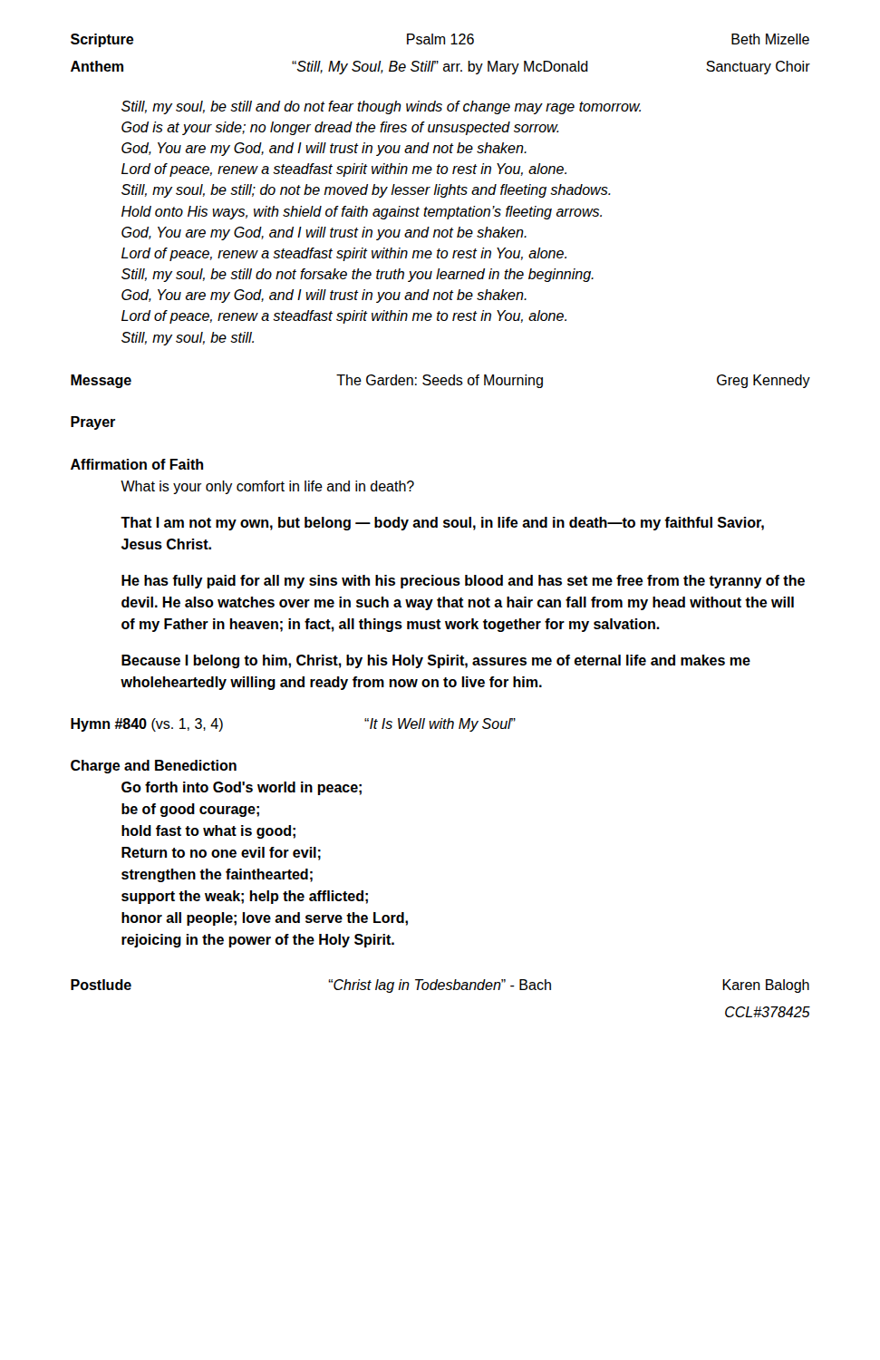Scripture Psalm 126 Beth Mizelle
Anthem “Still, My Soul, Be Still” arr. by Mary McDonald Sanctuary Choir
Still, my soul, be still and do not fear though winds of change may rage tomorrow.
God is at your side; no longer dread the fires of unsuspected sorrow.
God, You are my God, and I will trust in you and not be shaken.
Lord of peace, renew a steadfast spirit within me to rest in You, alone.
Still, my soul, be still; do not be moved by lesser lights and fleeting shadows.
Hold onto His ways, with shield of faith against temptation’s fleeting arrows.
God, You are my God, and I will trust in you and not be shaken.
Lord of peace, renew a steadfast spirit within me to rest in You, alone.
Still, my soul, be still do not forsake the truth you learned in the beginning.
God, You are my God, and I will trust in you and not be shaken.
Lord of peace, renew a steadfast spirit within me to rest in You, alone.
Still, my soul, be still.
Message The Garden: Seeds of Mourning Greg Kennedy
Prayer
Affirmation of Faith
What is your only comfort in life and in death?
That I am not my own, but belong — body and soul, in life and in death—to my faithful Savior, Jesus Christ.
He has fully paid for all my sins with his precious blood and has set me free from the tyranny of the devil. He also watches over me in such a way that not a hair can fall from my head without the will of my Father in heaven; in fact, all things must work together for my salvation.
Because I belong to him, Christ, by his Holy Spirit, assures me of eternal life and makes me wholeheartedly willing and ready from now on to live for him.
Hymn #840 (vs. 1, 3, 4) “It Is Well with My Soul”
Charge and Benediction
Go forth into God's world in peace;
be of good courage;
hold fast to what is good;
Return to no one evil for evil;
strengthen the fainthearted;
support the weak; help the afflicted;
honor all people; love and serve the Lord,
rejoicing in the power of the Holy Spirit.
Postlude “Christ lag in Todesbanden” - Bach Karen Balogh
CCL#378425